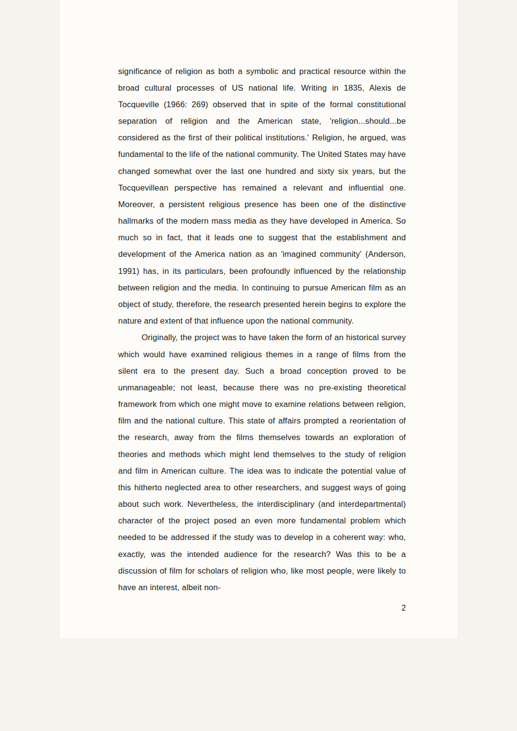significance of religion as both a symbolic and practical resource within the broad cultural processes of US national life. Writing in 1835, Alexis de Tocqueville (1966: 269) observed that in spite of the formal constitutional separation of religion and the American state, 'religion...should...be considered as the first of their political institutions.' Religion, he argued, was fundamental to the life of the national community. The United States may have changed somewhat over the last one hundred and sixty six years, but the Tocquevillean perspective has remained a relevant and influential one. Moreover, a persistent religious presence has been one of the distinctive hallmarks of the modern mass media as they have developed in America. So much so in fact, that it leads one to suggest that the establishment and development of the America nation as an 'imagined community' (Anderson, 1991) has, in its particulars, been profoundly influenced by the relationship between religion and the media. In continuing to pursue American film as an object of study, therefore, the research presented herein begins to explore the nature and extent of that influence upon the national community.
Originally, the project was to have taken the form of an historical survey which would have examined religious themes in a range of films from the silent era to the present day. Such a broad conception proved to be unmanageable; not least, because there was no pre-existing theoretical framework from which one might move to examine relations between religion, film and the national culture. This state of affairs prompted a reorientation of the research, away from the films themselves towards an exploration of theories and methods which might lend themselves to the study of religion and film in American culture. The idea was to indicate the potential value of this hitherto neglected area to other researchers, and suggest ways of going about such work. Nevertheless, the interdisciplinary (and interdepartmental) character of the project posed an even more fundamental problem which needed to be addressed if the study was to develop in a coherent way: who, exactly, was the intended audience for the research? Was this to be a discussion of film for scholars of religion who, like most people, were likely to have an interest, albeit non-
2